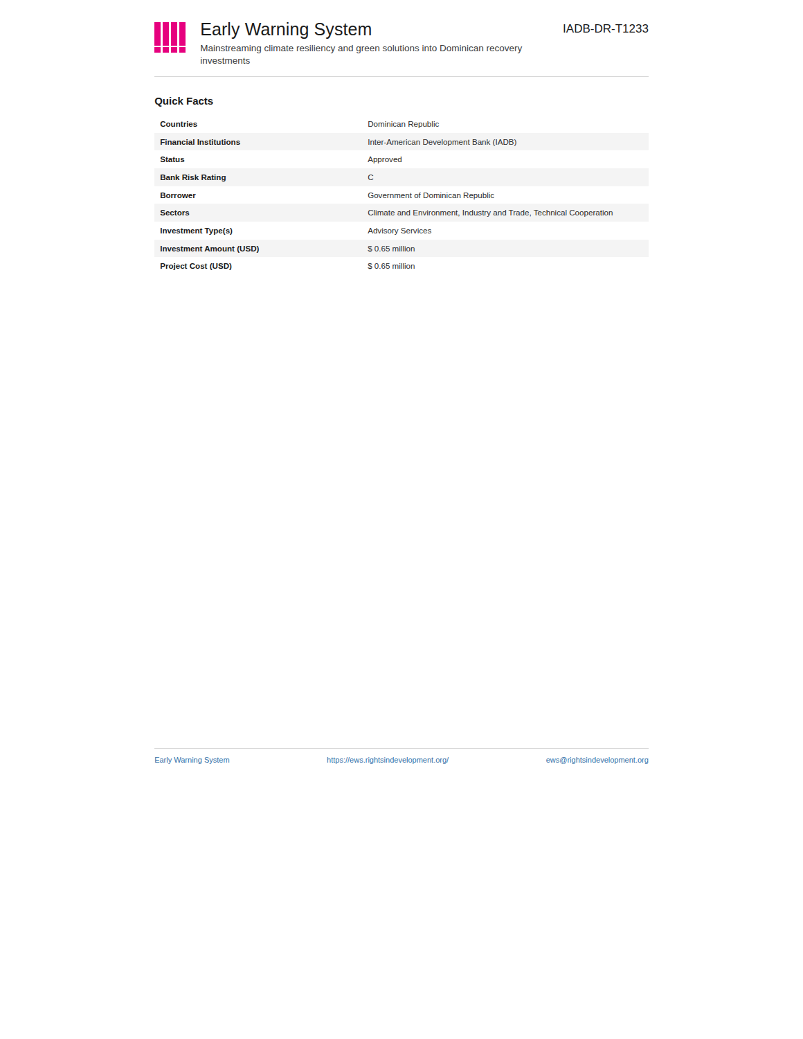Early Warning System
Mainstreaming climate resiliency and green solutions into Dominican recovery investments
IADB-DR-T1233
Quick Facts
| Countries | Dominican Republic |
| Financial Institutions | Inter-American Development Bank (IADB) |
| Status | Approved |
| Bank Risk Rating | C |
| Borrower | Government of Dominican Republic |
| Sectors | Climate and Environment, Industry and Trade, Technical Cooperation |
| Investment Type(s) | Advisory Services |
| Investment Amount (USD) | $ 0.65 million |
| Project Cost (USD) | $ 0.65 million |
Early Warning System
https://ews.rightsindevelopment.org/
ews@rightsindevelopment.org